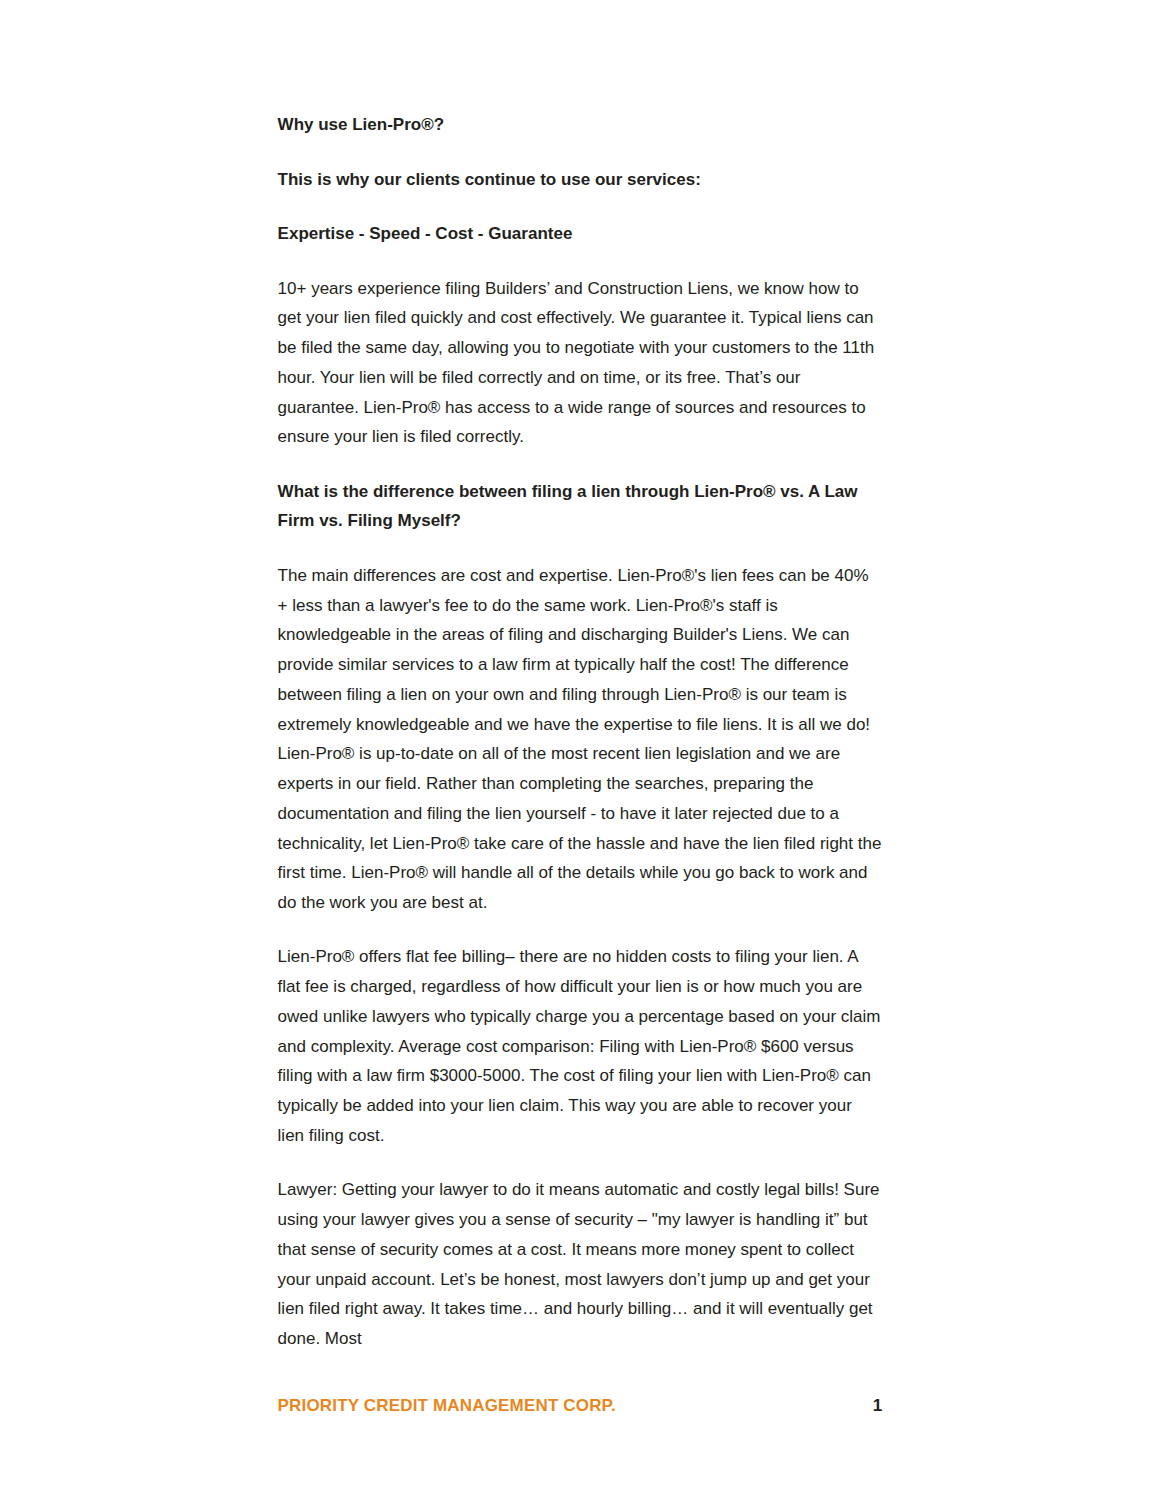Why use Lien-Pro®?
This is why our clients continue to use our services:
Expertise - Speed - Cost - Guarantee
10+ years experience filing Builders’ and Construction Liens, we know how to get your lien filed quickly and cost effectively. We guarantee it. Typical liens can be filed the same day, allowing you to negotiate with your customers to the 11th hour. Your lien will be filed correctly and on time, or its free. That’s our guarantee. Lien-Pro® has access to a wide range of sources and resources to ensure your lien is filed correctly.
What is the difference between filing a lien through Lien-Pro® vs. A Law Firm vs. Filing Myself?
The main differences are cost and expertise. Lien-Pro®'s lien fees can be 40% + less than a lawyer's fee to do the same work. Lien-Pro®'s staff is knowledgeable in the areas of filing and discharging Builder's Liens. We can provide similar services to a law firm at typically half the cost! The difference between filing a lien on your own and filing through Lien-Pro® is our team is extremely knowledgeable and we have the expertise to file liens. It is all we do! Lien-Pro® is up-to-date on all of the most recent lien legislation and we are experts in our field. Rather than completing the searches, preparing the documentation and filing the lien yourself - to have it later rejected due to a technicality, let Lien-Pro® take care of the hassle and have the lien filed right the first time. Lien-Pro® will handle all of the details while you go back to work and do the work you are best at.
Lien-Pro® offers flat fee billing– there are no hidden costs to filing your lien. A flat fee is charged, regardless of how difficult your lien is or how much you are owed unlike lawyers who typically charge you a percentage based on your claim and complexity. Average cost comparison: Filing with Lien-Pro® $600 versus filing with a law firm $3000-5000. The cost of filing your lien with Lien-Pro® can typically be added into your lien claim. This way you are able to recover your lien filing cost.
Lawyer: Getting your lawyer to do it means automatic and costly legal bills! Sure using your lawyer gives you a sense of security – "my lawyer is handling it” but that sense of security comes at a cost. It means more money spent to collect your unpaid account. Let’s be honest, most lawyers don’t jump up and get your lien filed right away. It takes time… and hourly billing… and it will eventually get done. Most
Priority Credit Management Corp. 1